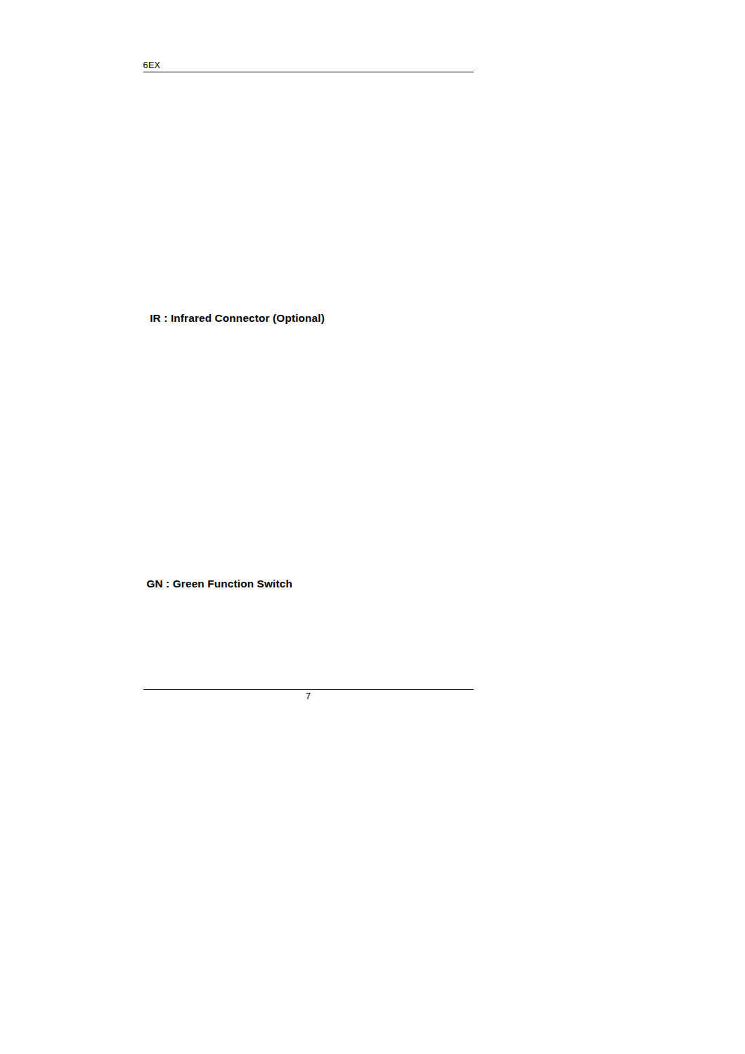6EX
IR : Infrared Connector (Optional)
GN : Green Function Switch
7